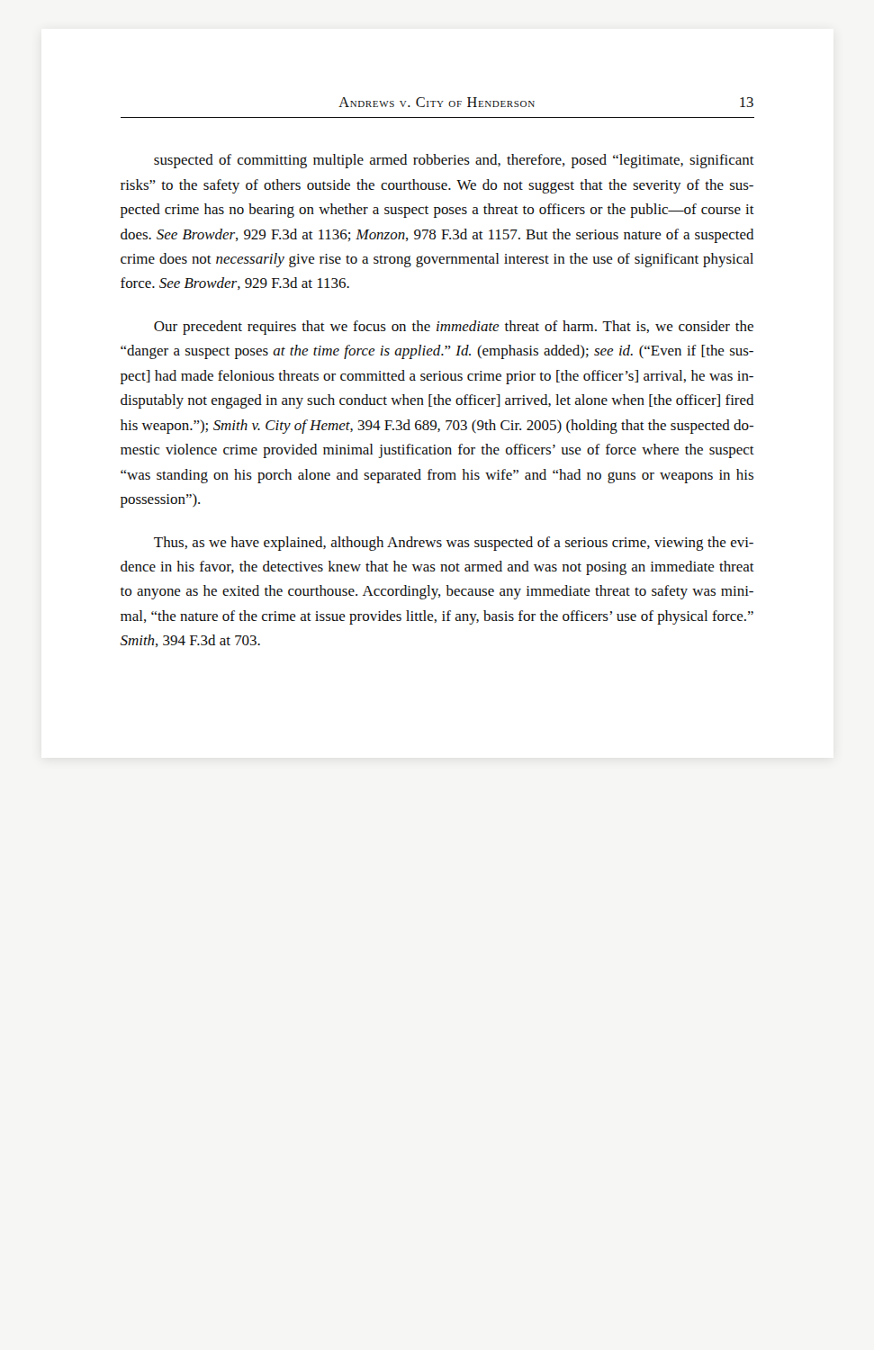Andrews v. City of Henderson 13
suspected of committing multiple armed robberies and, therefore, posed “legitimate, significant risks” to the safety of others outside the courthouse. We do not suggest that the severity of the suspected crime has no bearing on whether a suspect poses a threat to officers or the public—of course it does. See Browder, 929 F.3d at 1136; Monzon, 978 F.3d at 1157. But the serious nature of a suspected crime does not necessarily give rise to a strong governmental interest in the use of significant physical force. See Browder, 929 F.3d at 1136.
Our precedent requires that we focus on the immediate threat of harm. That is, we consider the “danger a suspect poses at the time force is applied.” Id. (emphasis added); see id. (“Even if [the suspect] had made felonious threats or committed a serious crime prior to [the officer’s] arrival, he was indisputably not engaged in any such conduct when [the officer] arrived, let alone when [the officer] fired his weapon.”); Smith v. City of Hemet, 394 F.3d 689, 703 (9th Cir. 2005) (holding that the suspected domestic violence crime provided minimal justification for the officers’ use of force where the suspect “was standing on his porch alone and separated from his wife” and “had no guns or weapons in his possession”).
Thus, as we have explained, although Andrews was suspected of a serious crime, viewing the evidence in his favor, the detectives knew that he was not armed and was not posing an immediate threat to anyone as he exited the courthouse. Accordingly, because any immediate threat to safety was minimal, “the nature of the crime at issue provides little, if any, basis for the officers’ use of physical force.” Smith, 394 F.3d at 703.